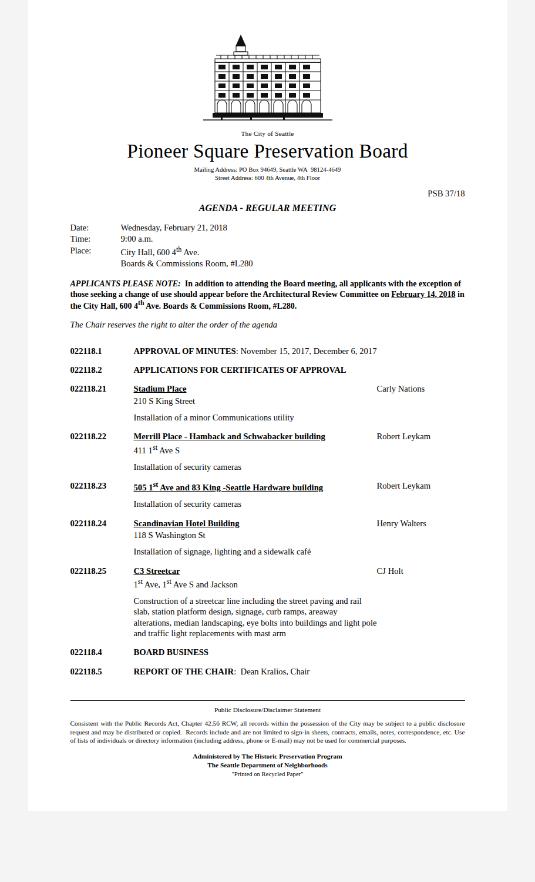The City of Seattle
Pioneer Square Preservation Board
Mailing Address: PO Box 94649, Seattle WA 98124-4649
Street Address: 600 4th Avenue, 4th Floor
PSB 37/18
AGENDA - REGULAR MEETING
| Date: | Wednesday, February 21, 2018 |
| Time: | 9:00 a.m. |
| Place: | City Hall, 600 4 th Ave. |
| | Boards & Commissions Room, #L280 |
APPLICANTS PLEASE NOTE: In addition to attending the Board meeting, all applicants with the exception of those seeking a change of use should appear before the Architectural Review Committee on February 14, 2018 in the City Hall, 600 4th Ave. Boards & Commissions Room, #L280.
The Chair reserves the right to alter the order of the agenda
| 022118.1 | APPROVAL OF MINUTES : November 15, 2017, December 6, 2017 |
| 022118.2 | APPLICATIONS FOR CERTIFICATES OF APPROVAL |
| 022118.21 | Stadium Place 210 S King Street Installation of a minor Communications utility | Carly Nations |
| 022118.22 | Merrill Place - Hamback and Schwabacker building 411 1 st Ave S Installation of security cameras | Robert Leykam |
| 022118.23 | 505 1 st Ave and 83 King -Seattle Hardware building Installation of security cameras | Robert Leykam |
| 022118.24 | Scandinavian Hotel Building 118 S Washington St Installation of signage, lighting and a sidewalk café | Henry Walters |
| 022118.25 | C3 Streetcar 1 st Ave, 1 st Ave S and Jackson Construction of a streetcar line including the street paving and rail slab, station platform design, signage, curb ramps, areaway alterations, median landscaping, eye bolts into buildings and light pole and traffic light replacements with mast arm | CJ Holt |
| 022118.4 | BOARD BUSINESS |
| 022118.5 | REPORT OF THE CHAIR : Dean Kralios, Chair |
Public Disclosure/Disclaimer Statement
Consistent with the Public Records Act, Chapter 42.56 RCW, all records within the possession of the City may be subject to a public disclosure request and may be distributed or copied. Records include and are not limited to sign-in sheets, contracts, emails, notes, correspondence, etc. Use of lists of individuals or directory information (including address, phone or E-mail) may not be used for commercial purposes.
Administered by The Historic Preservation Program
The Seattle Department of Neighborhoods
"Printed on Recycled Paper"